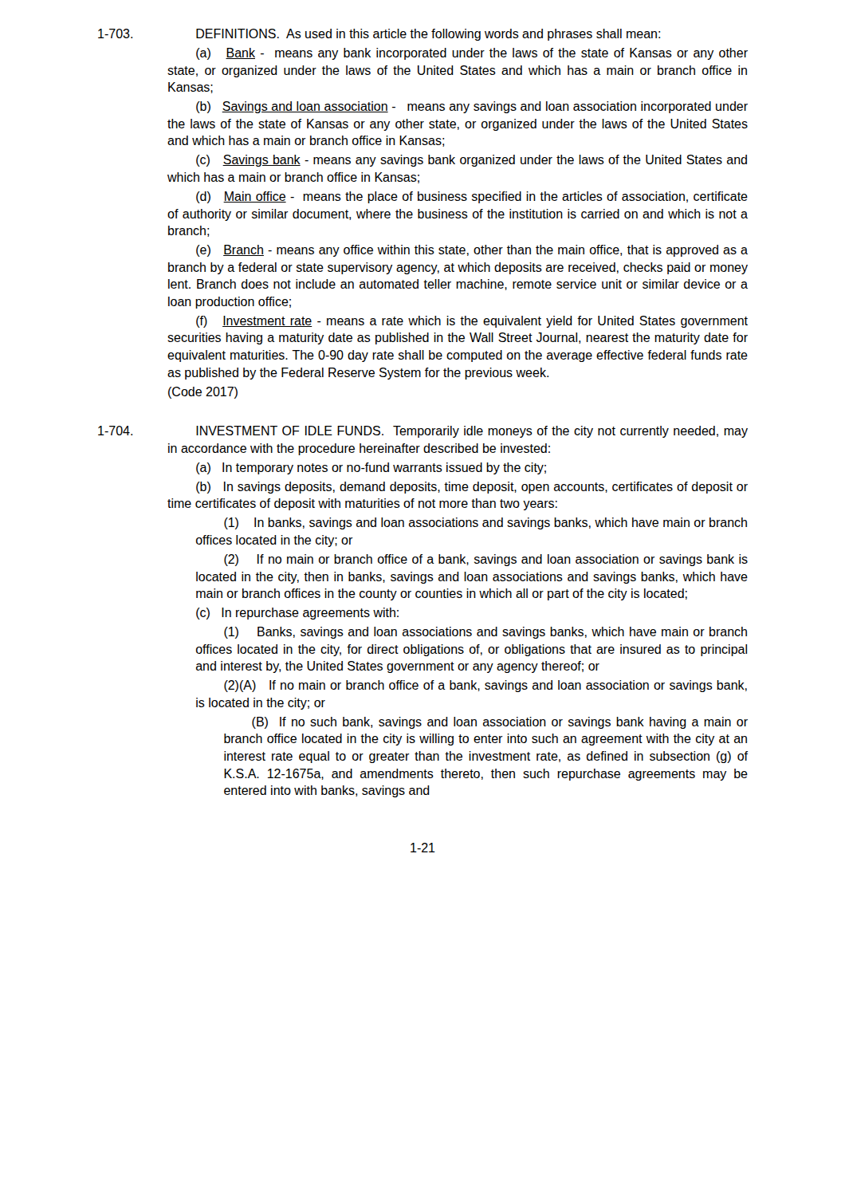1-703.
DEFINITIONS. As used in this article the following words and phrases shall mean:
(a) Bank - means any bank incorporated under the laws of the state of Kansas or any other state, or organized under the laws of the United States and which has a main or branch office in Kansas;
(b) Savings and loan association - means any savings and loan association incorporated under the laws of the state of Kansas or any other state, or organized under the laws of the United States and which has a main or branch office in Kansas;
(c) Savings bank - means any savings bank organized under the laws of the United States and which has a main or branch office in Kansas;
(d) Main office - means the place of business specified in the articles of association, certificate of authority or similar document, where the business of the institution is carried on and which is not a branch;
(e) Branch - means any office within this state, other than the main office, that is approved as a branch by a federal or state supervisory agency, at which deposits are received, checks paid or money lent. Branch does not include an automated teller machine, remote service unit or similar device or a loan production office;
(f) Investment rate - means a rate which is the equivalent yield for United States government securities having a maturity date as published in the Wall Street Journal, nearest the maturity date for equivalent maturities. The 0-90 day rate shall be computed on the average effective federal funds rate as published by the Federal Reserve System for the previous week.
(Code 2017)
1-704.
INVESTMENT OF IDLE FUNDS. Temporarily idle moneys of the city not currently needed, may in accordance with the procedure hereinafter described be invested:
(a) In temporary notes or no-fund warrants issued by the city;
(b) In savings deposits, demand deposits, time deposit, open accounts, certificates of deposit or time certificates of deposit with maturities of not more than two years:
(1) In banks, savings and loan associations and savings banks, which have main or branch offices located in the city; or
(2) If no main or branch office of a bank, savings and loan association or savings bank is located in the city, then in banks, savings and loan associations and savings banks, which have main or branch offices in the county or counties in which all or part of the city is located;
(c) In repurchase agreements with:
(1) Banks, savings and loan associations and savings banks, which have main or branch offices located in the city, for direct obligations of, or obligations that are insured as to principal and interest by, the United States government or any agency thereof; or
(2)(A) If no main or branch office of a bank, savings and loan association or savings bank, is located in the city; or
(B) If no such bank, savings and loan association or savings bank having a main or branch office located in the city is willing to enter into such an agreement with the city at an interest rate equal to or greater than the investment rate, as defined in subsection (g) of K.S.A. 12-1675a, and amendments thereto, then such repurchase agreements may be entered into with banks, savings and
1-21